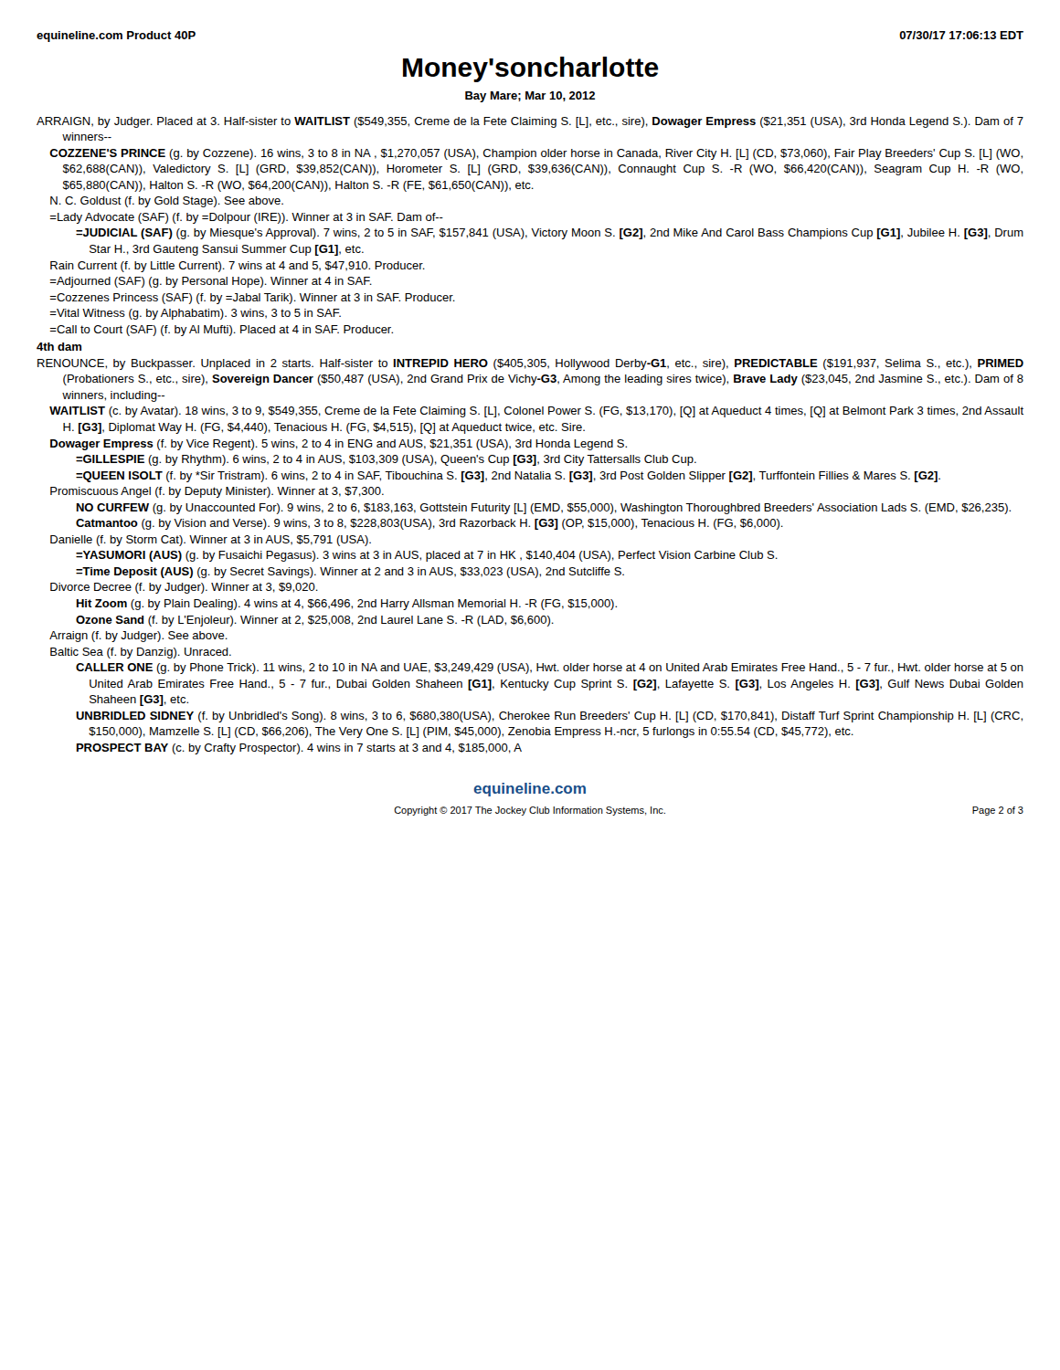equineline.com Product 40P 07/30/17 17:06:13 EDT
Money'soncharlotte
Bay Mare; Mar 10, 2012
ARRAIGN, by Judger. Placed at 3. Half-sister to WAITLIST ($549,355, Creme de la Fete Claiming S. [L], etc., sire), Dowager Empress ($21,351 (USA), 3rd Honda Legend S.). Dam of 7 winners--
COZZENE'S PRINCE (g. by Cozzene). 16 wins, 3 to 8 in NA , $1,270,057 (USA), Champion older horse in Canada, River City H. [L] (CD, $73,060), Fair Play Breeders' Cup S. [L] (WO, $62,688(CAN)), Valedictory S. [L] (GRD, $39,852(CAN)), Horometer S. [L] (GRD, $39,636(CAN)), Connaught Cup S. -R (WO, $66,420(CAN)), Seagram Cup H. -R (WO, $65,880(CAN)), Halton S. -R (WO, $64,200(CAN)), Halton S. -R (FE, $61,650(CAN)), etc.
N. C. Goldust (f. by Gold Stage). See above.
=Lady Advocate (SAF) (f. by =Dolpour (IRE)). Winner at 3 in SAF. Dam of--
=JUDICIAL (SAF) (g. by Miesque's Approval). 7 wins, 2 to 5 in SAF, $157,841 (USA), Victory Moon S. [G2], 2nd Mike And Carol Bass Champions Cup [G1], Jubilee H. [G3], Drum Star H., 3rd Gauteng Sansui Summer Cup [G1], etc.
Rain Current (f. by Little Current). 7 wins at 4 and 5, $47,910. Producer.
=Adjourned (SAF) (g. by Personal Hope). Winner at 4 in SAF.
=Cozzenes Princess (SAF) (f. by =Jabal Tarik). Winner at 3 in SAF. Producer.
=Vital Witness (g. by Alphabatim). 3 wins, 3 to 5 in SAF.
=Call to Court (SAF) (f. by Al Mufti). Placed at 4 in SAF. Producer.
4th dam
RENOUNCE, by Buckpasser. Unplaced in 2 starts. Half-sister to INTREPID HERO ($405,305, Hollywood Derby-G1, etc., sire), PREDICTABLE ($191,937, Selima S., etc.), PRIMED (Probationers S., etc., sire), Sovereign Dancer ($50,487 (USA), 2nd Grand Prix de Vichy-G3, Among the leading sires twice), Brave Lady ($23,045, 2nd Jasmine S., etc.). Dam of 8 winners, including--
WAITLIST (c. by Avatar). 18 wins, 3 to 9, $549,355, Creme de la Fete Claiming S. [L], Colonel Power S. (FG, $13,170), [Q] at Aqueduct 4 times, [Q] at Belmont Park 3 times, 2nd Assault H. [G3], Diplomat Way H. (FG, $4,440), Tenacious H. (FG, $4,515), [Q] at Aqueduct twice, etc. Sire.
Dowager Empress (f. by Vice Regent). 5 wins, 2 to 4 in ENG and AUS, $21,351 (USA), 3rd Honda Legend S.
=GILLESPIE (g. by Rhythm). 6 wins, 2 to 4 in AUS, $103,309 (USA), Queen's Cup [G3], 3rd City Tattersalls Club Cup.
=QUEEN ISOLT (f. by *Sir Tristram). 6 wins, 2 to 4 in SAF, Tibouchina S. [G3], 2nd Natalia S. [G3], 3rd Post Golden Slipper [G2], Turffontein Fillies & Mares S. [G2].
Promiscuous Angel (f. by Deputy Minister). Winner at 3, $7,300.
NO CURFEW (g. by Unaccounted For). 9 wins, 2 to 6, $183,163, Gottstein Futurity [L] (EMD, $55,000), Washington Thoroughbred Breeders' Association Lads S. (EMD, $26,235).
Catmantoo (g. by Vision and Verse). 9 wins, 3 to 8, $228,803(USA), 3rd Razorback H. [G3] (OP, $15,000), Tenacious H. (FG, $6,000).
Danielle (f. by Storm Cat). Winner at 3 in AUS, $5,791 (USA).
=YASUMORI (AUS) (g. by Fusaichi Pegasus). 3 wins at 3 in AUS, placed at 7 in HK , $140,404 (USA), Perfect Vision Carbine Club S.
=Time Deposit (AUS) (g. by Secret Savings). Winner at 2 and 3 in AUS, $33,023 (USA), 2nd Sutcliffe S.
Divorce Decree (f. by Judger). Winner at 3, $9,020.
Hit Zoom (g. by Plain Dealing). 4 wins at 4, $66,496, 2nd Harry Allsman Memorial H. -R (FG, $15,000).
Ozone Sand (f. by L'Enjoleur). Winner at 2, $25,008, 2nd Laurel Lane S. -R (LAD, $6,600).
Arraign (f. by Judger). See above.
Baltic Sea (f. by Danzig). Unraced.
CALLER ONE (g. by Phone Trick). 11 wins, 2 to 10 in NA and UAE, $3,249,429 (USA), Hwt. older horse at 4 on United Arab Emirates Free Hand., 5 - 7 fur., Hwt. older horse at 5 on United Arab Emirates Free Hand., 5 - 7 fur., Dubai Golden Shaheen [G1], Kentucky Cup Sprint S. [G2], Lafayette S. [G3], Los Angeles H. [G3], Gulf News Dubai Golden Shaheen [G3], etc.
UNBRIDLED SIDNEY (f. by Unbridled's Song). 8 wins, 3 to 6, $680,380(USA), Cherokee Run Breeders' Cup H. [L] (CD, $170,841), Distaff Turf Sprint Championship H. [L] (CRC, $150,000), Mamzelle S. [L] (CD, $66,206), The Very One S. [L] (PIM, $45,000), Zenobia Empress H.-ncr, 5 furlongs in 0:55.54 (CD, $45,772), etc.
PROSPECT BAY (c. by Crafty Prospector). 4 wins in 7 starts at 3 and 4, $185,000, A
equineline.com
Copyright © 2017 The Jockey Club Information Systems, Inc. Page 2 of 3